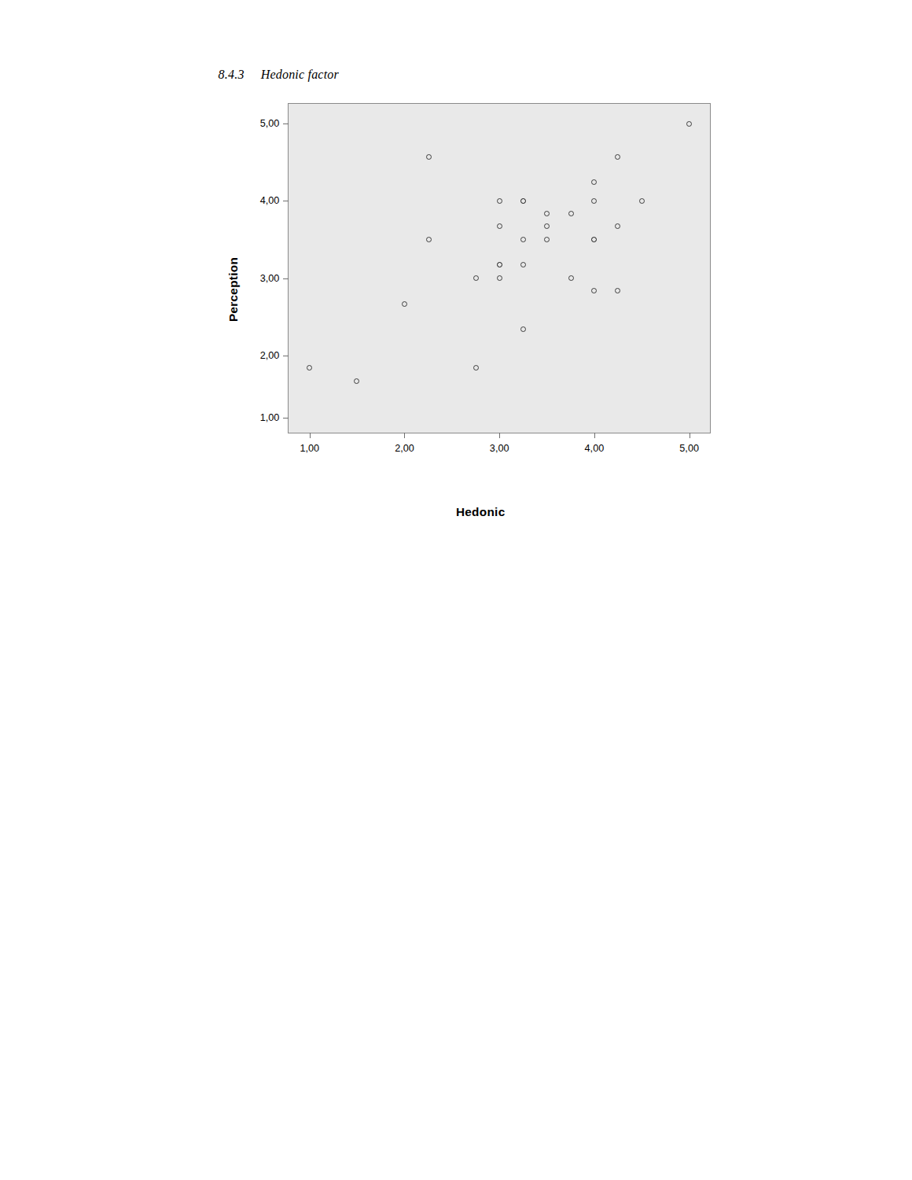8.4.3 Hedonic factor
Perception
5,00
4,00
3,00
2,00
1,00
1,00
2,00
3,00
4,00
5,00
Hedonic